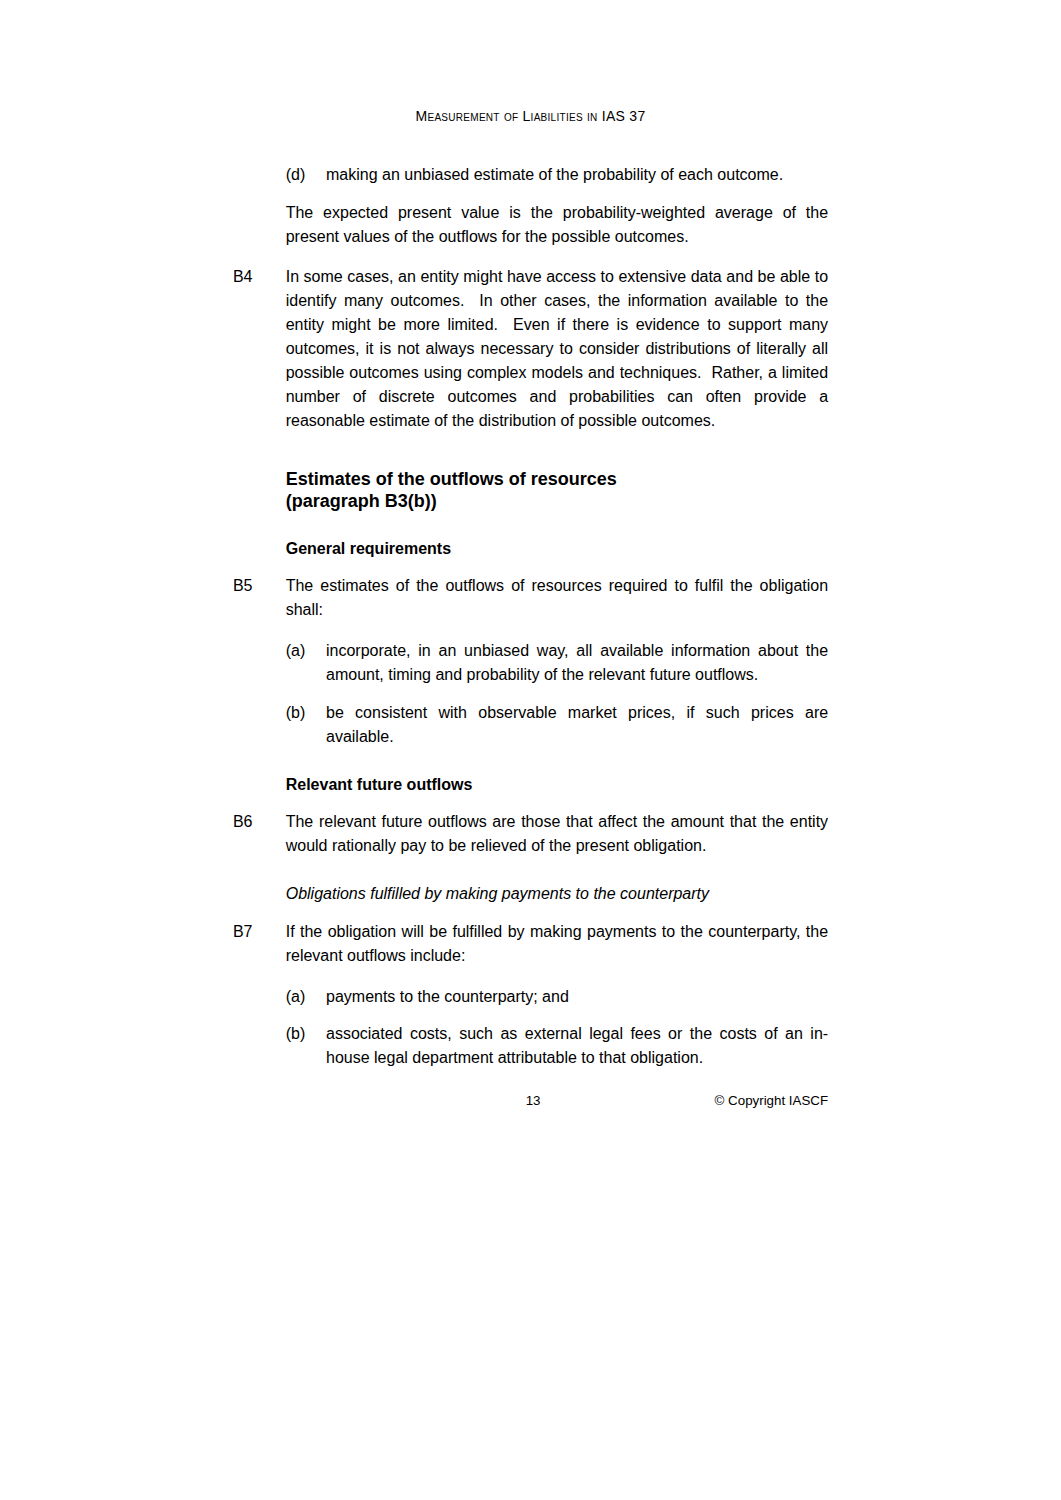Measurement of Liabilities in IAS 37
(d) making an unbiased estimate of the probability of each outcome.
The expected present value is the probability-weighted average of the present values of the outflows for the possible outcomes.
B4 In some cases, an entity might have access to extensive data and be able to identify many outcomes. In other cases, the information available to the entity might be more limited. Even if there is evidence to support many outcomes, it is not always necessary to consider distributions of literally all possible outcomes using complex models and techniques. Rather, a limited number of discrete outcomes and probabilities can often provide a reasonable estimate of the distribution of possible outcomes.
Estimates of the outflows of resources
(paragraph B3(b))
General requirements
B5 The estimates of the outflows of resources required to fulfil the obligation shall:
(a) incorporate, in an unbiased way, all available information about the amount, timing and probability of the relevant future outflows.
(b) be consistent with observable market prices, if such prices are available.
Relevant future outflows
B6 The relevant future outflows are those that affect the amount that the entity would rationally pay to be relieved of the present obligation.
Obligations fulfilled by making payments to the counterparty
B7 If the obligation will be fulfilled by making payments to the counterparty, the relevant outflows include:
(a) payments to the counterparty; and
(b) associated costs, such as external legal fees or the costs of an in-house legal department attributable to that obligation.
13 © Copyright IASCF